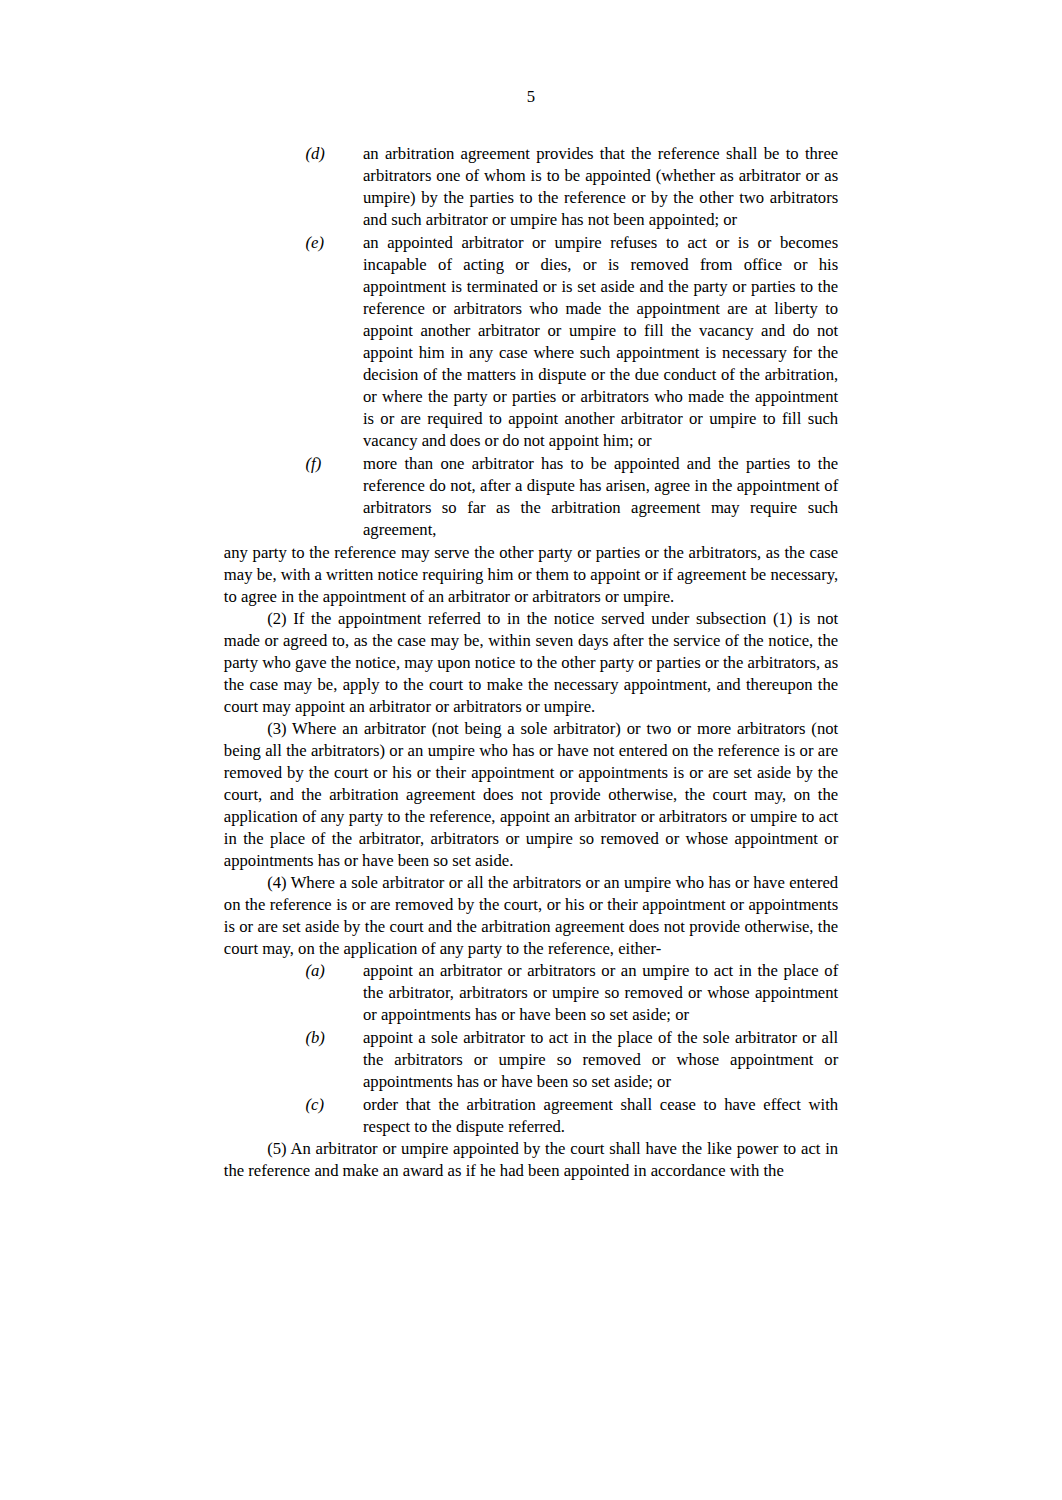5
(d) an arbitration agreement provides that the reference shall be to three arbitrators one of whom is to be appointed (whether as arbitrator or as umpire) by the parties to the reference or by the other two arbitrators and such arbitrator or umpire has not been appointed; or
(e) an appointed arbitrator or umpire refuses to act or is or becomes incapable of acting or dies, or is removed from office or his appointment is terminated or is set aside and the party or parties to the reference or arbitrators who made the appointment are at liberty to appoint another arbitrator or umpire to fill the vacancy and do not appoint him in any case where such appointment is necessary for the decision of the matters in dispute or the due conduct of the arbitration, or where the party or parties or arbitrators who made the appointment is or are required to appoint another arbitrator or umpire to fill such vacancy and does or do not appoint him; or
(f) more than one arbitrator has to be appointed and the parties to the reference do not, after a dispute has arisen, agree in the appointment of arbitrators so far as the arbitration agreement may require such agreement,
any party to the reference may serve the other party or parties or the arbitrators, as the case may be, with a written notice requiring him or them to appoint or if agreement be necessary, to agree in the appointment of an arbitrator or arbitrators or umpire.
(2) If the appointment referred to in the notice served under subsection (1) is not made or agreed to, as the case may be, within seven days after the service of the notice, the party who gave the notice, may upon notice to the other party or parties or the arbitrators, as the case may be, apply to the court to make the necessary appointment, and thereupon the court may appoint an arbitrator or arbitrators or umpire.
(3) Where an arbitrator (not being a sole arbitrator) or two or more arbitrators (not being all the arbitrators) or an umpire who has or have not entered on the reference is or are removed by the court or his or their appointment or appointments is or are set aside by the court, and the arbitration agreement does not provide otherwise, the court may, on the application of any party to the reference, appoint an arbitrator or arbitrators or umpire to act in the place of the arbitrator, arbitrators or umpire so removed or whose appointment or appointments has or have been so set aside.
(4) Where a sole arbitrator or all the arbitrators or an umpire who has or have entered on the reference is or are removed by the court, or his or their appointment or appointments is or are set aside by the court and the arbitration agreement does not provide otherwise, the court may, on the application of any party to the reference, either-
(a) appoint an arbitrator or arbitrators or an umpire to act in the place of the arbitrator, arbitrators or umpire so removed or whose appointment or appointments has or have been so set aside; or
(b) appoint a sole arbitrator to act in the place of the sole arbitrator or all the arbitrators or umpire so removed or whose appointment or appointments has or have been so set aside; or
(c) order that the arbitration agreement shall cease to have effect with respect to the dispute referred.
(5) An arbitrator or umpire appointed by the court shall have the like power to act in the reference and make an award as if he had been appointed in accordance with the